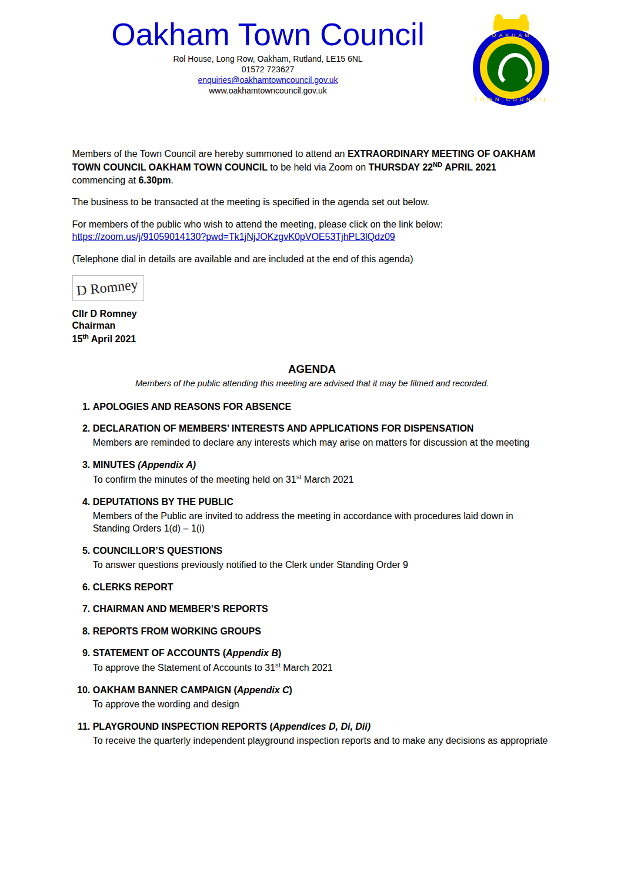O A K H A M T O W N C O U N C I L
Oakham Town Council
Rol House, Long Row, Oakham, Rutland, LE15 6NL
01572 723627
enquiries@oakhamtowncouncil.gov.uk
www.oakhamtowncouncil.gov.uk
Members of the Town Council are hereby summoned to attend an EXTRAORDINARY MEETING OF OAKHAM TOWN COUNCIL OAKHAM TOWN COUNCIL to be held via Zoom on THURSDAY 22ND APRIL 2021 commencing at 6.30pm.
The business to be transacted at the meeting is specified in the agenda set out below.
For members of the public who wish to attend the meeting, please click on the link below:
https://zoom.us/j/91059014130?pwd=Tk1jNjJOKzgvK0pVOE53TjhPL3lQdz09
(Telephone dial in details are available and are included at the end of this agenda)
D Romney
Cllr D Romney
Chairman
15th April 2021
AGENDA
Members of the public attending this meeting are advised that it may be filmed and recorded.
APOLOGIES AND REASONS FOR ABSENCE
DECLARATION OF MEMBERS’ INTERESTS AND APPLICATIONS FOR DISPENSATION Members are reminded to declare any interests which may arise on matters for discussion at the meeting
MINUTES (Appendix A) To confirm the minutes of the meeting held on 31st March 2021
DEPUTATIONS BY THE PUBLIC Members of the Public are invited to address the meeting in accordance with procedures laid down in Standing Orders 1(d) – 1(i)
COUNCILLOR’S QUESTIONS To answer questions previously notified to the Clerk under Standing Order 9
CLERKS REPORT
CHAIRMAN AND MEMBER’S REPORTS
REPORTS FROM WORKING GROUPS
STATEMENT OF ACCOUNTS (Appendix B) To approve the Statement of Accounts to 31st March 2021
OAKHAM BANNER CAMPAIGN (Appendix C) To approve the wording and design
PLAYGROUND INSPECTION REPORTS (Appendices D, Di, Dii) To receive the quarterly independent playground inspection reports and to make any decisions as appropriate